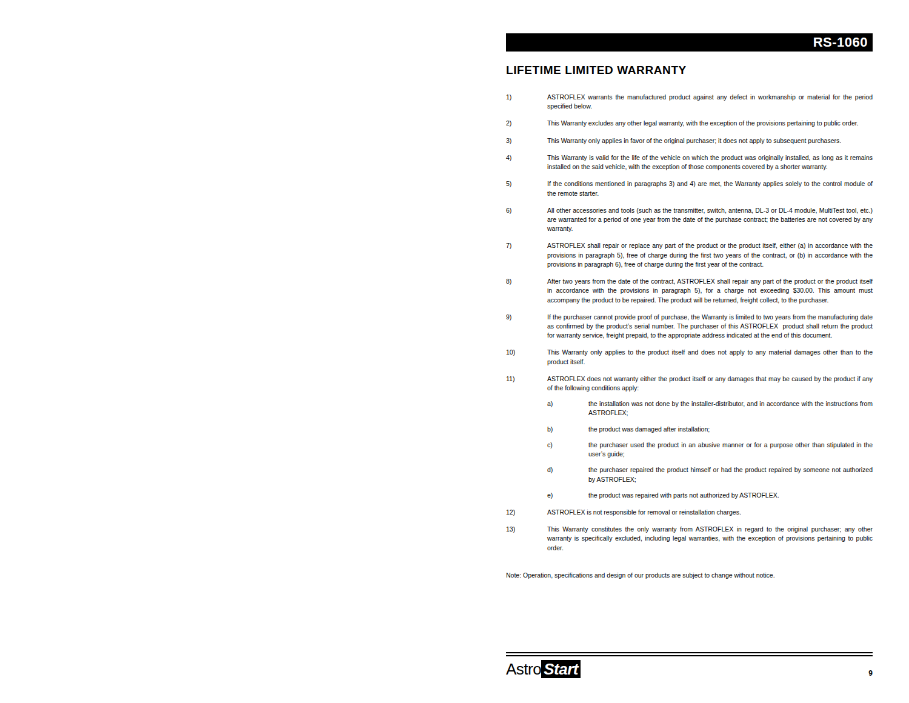RS-1060
LIFETIME LIMITED WARRANTY
1) ASTROFLEX warrants the manufactured product against any defect in workmanship or material for the period specified below.
2) This Warranty excludes any other legal warranty, with the exception of the provisions pertaining to public order.
3) This Warranty only applies in favor of the original purchaser; it does not apply to subsequent purchasers.
4) This Warranty is valid for the life of the vehicle on which the product was originally installed, as long as it remains installed on the said vehicle, with the exception of those components covered by a shorter warranty.
5) If the conditions mentioned in paragraphs 3) and 4) are met, the Warranty applies solely to the control module of the remote starter.
6) All other accessories and tools (such as the transmitter, switch, antenna, DL-3 or DL-4 module, MultiTest tool, etc.) are warranted for a period of one year from the date of the purchase contract; the batteries are not covered by any warranty.
7) ASTROFLEX shall repair or replace any part of the product or the product itself, either (a) in accordance with the provisions in paragraph 5), free of charge during the first two years of the contract, or (b) in accordance with the provisions in paragraph 6), free of charge during the first year of the contract.
8) After two years from the date of the contract, ASTROFLEX shall repair any part of the product or the product itself in accordance with the provisions in paragraph 5), for a charge not exceeding $30.00. This amount must accompany the product to be repaired. The product will be returned, freight collect, to the purchaser.
9) If the purchaser cannot provide proof of purchase, the Warranty is limited to two years from the manufacturing date as confirmed by the product’s serial number. The purchaser of this ASTROFLEX product shall return the product for warranty service, freight prepaid, to the appropriate address indicated at the end of this document.
10) This Warranty only applies to the product itself and does not apply to any material damages other than to the product itself.
11) ASTROFLEX does not warranty either the product itself or any damages that may be caused by the product if any of the following conditions apply:
a) the installation was not done by the installer-distributor, and in accordance with the instructions from ASTROFLEX;
b) the product was damaged after installation;
c) the purchaser used the product in an abusive manner or for a purpose other than stipulated in the user’s guide;
d) the purchaser repaired the product himself or had the product repaired by someone not authorized by ASTROFLEX;
e) the product was repaired with parts not authorized by ASTROFLEX.
12) ASTROFLEX is not responsible for removal or reinstallation charges.
13) This Warranty constitutes the only warranty from ASTROFLEX in regard to the original purchaser; any other warranty is specifically excluded, including legal warranties, with the exception of provisions pertaining to public order.
Note: Operation, specifications and design of our products are subject to change without notice.
Astro Start
9